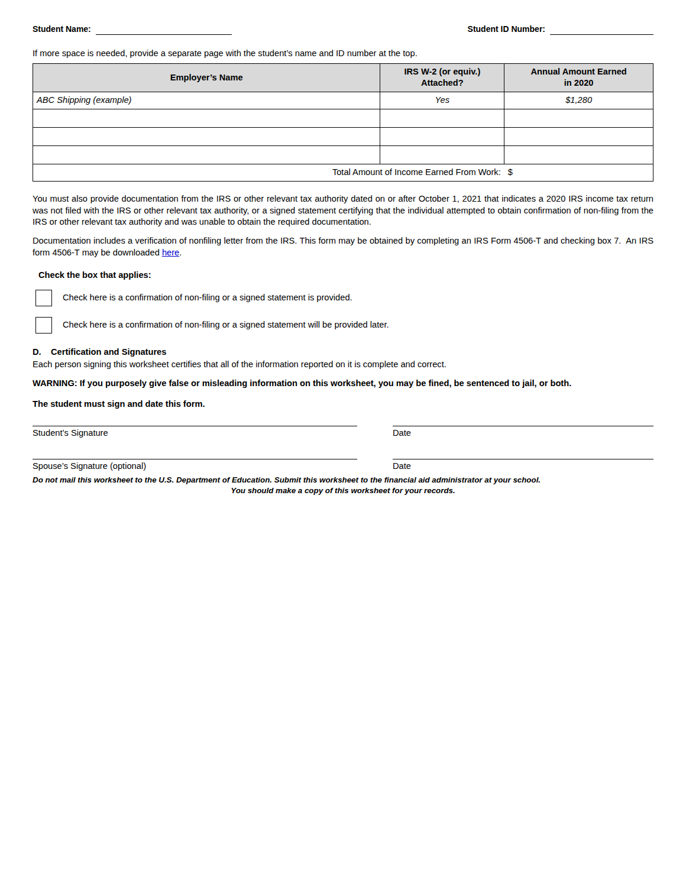Student Name:
Student ID Number:
If more space is needed, provide a separate page with the student’s name and ID number at the top.
| Employer’s Name | IRS W-2 (or equiv.) Attached? | Annual Amount Earned in 2020 |
| --- | --- | --- |
| ABC Shipping (example) | Yes | $1,280 |
| Total Amount of Income Earned From Work: | $ |
You must also provide documentation from the IRS or other relevant tax authority dated on or after October 1, 2021 that indicates a 2020 IRS income tax return was not filed with the IRS or other relevant tax authority, or a signed statement certifying that the individual attempted to obtain confirmation of non-filing from the IRS or other relevant tax authority and was unable to obtain the required documentation.
Documentation includes a verification of nonfiling letter from the IRS. This form may be obtained by completing an IRS Form 4506-T and checking box 7. An IRS form 4506-T may be downloaded here.
Check the box that applies:
Check here is a confirmation of non-filing or a signed statement is provided.
Check here is a confirmation of non-filing or a signed statement will be provided later.
D. Certification and Signatures
Each person signing this worksheet certifies that all of the information reported on it is complete and correct.
WARNING: If you purposely give false or misleading information on this worksheet, you may be fined, be sentenced to jail, or both.
The student must sign and date this form.
Student’s Signature
Date
Spouse’s Signature (optional)
Date
Do not mail this worksheet to the U.S. Department of Education. Submit this worksheet to the financial aid administrator at your school. You should make a copy of this worksheet for your records.